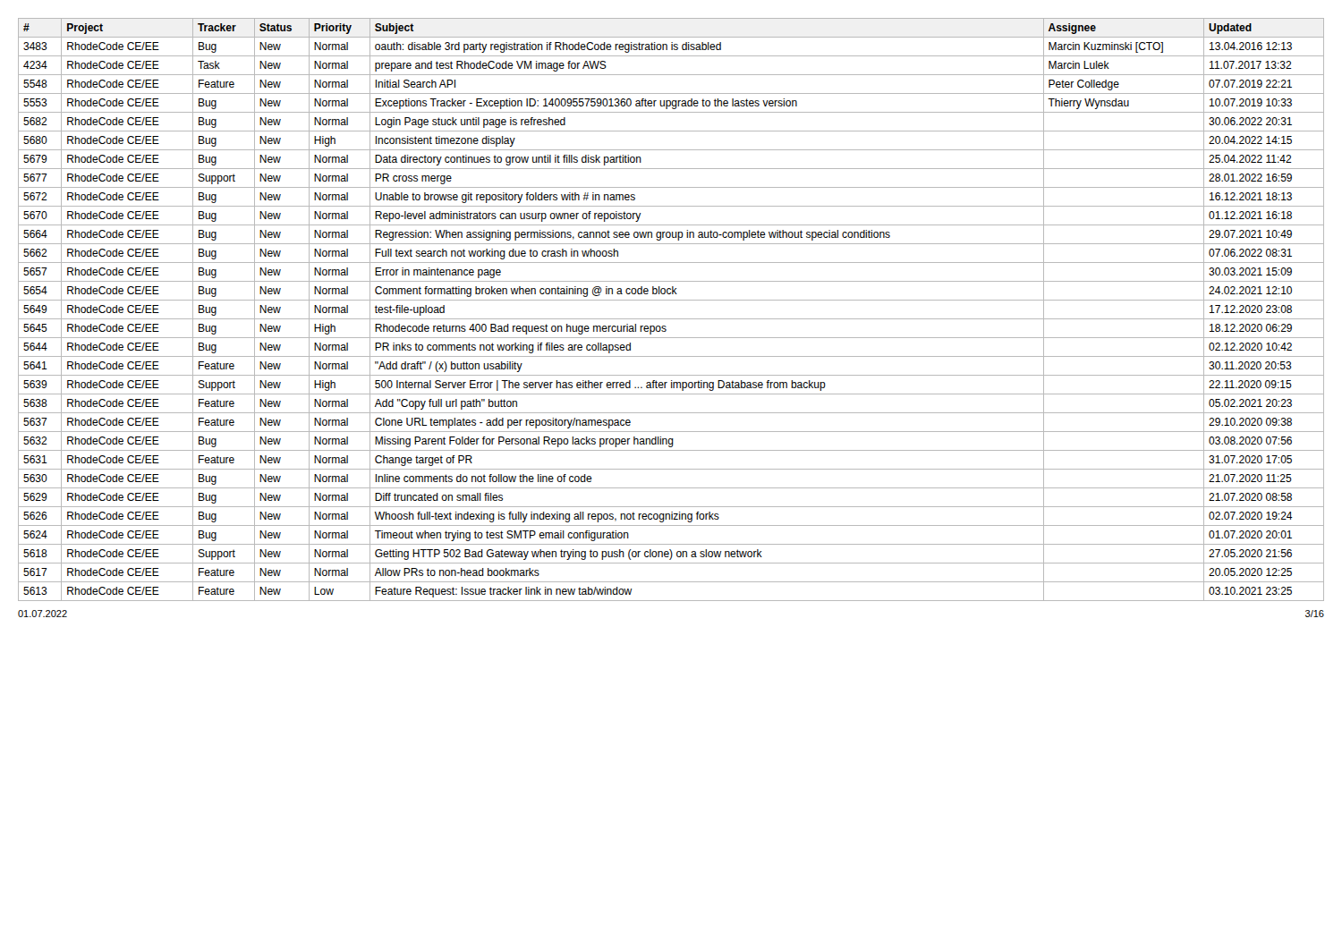| # | Project | Tracker | Status | Priority | Subject | Assignee | Updated |
| --- | --- | --- | --- | --- | --- | --- | --- |
| 3483 | RhodeCode CE/EE | Bug | New | Normal | oauth: disable 3rd party registration if RhodeCode registration is disabled | Marcin Kuzminski [CTO] | 13.04.2016 12:13 |
| 4234 | RhodeCode CE/EE | Task | New | Normal | prepare and test RhodeCode VM image for AWS | Marcin Lulek | 11.07.2017 13:32 |
| 5548 | RhodeCode CE/EE | Feature | New | Normal | Initial Search API | Peter Colledge | 07.07.2019 22:21 |
| 5553 | RhodeCode CE/EE | Bug | New | Normal | Exceptions Tracker - Exception ID: 140095575901360 after upgrade to the lastes version | Thierry Wynsdau | 10.07.2019 10:33 |
| 5682 | RhodeCode CE/EE | Bug | New | Normal | Login Page stuck until page is refreshed | | 30.06.2022 20:31 |
| 5680 | RhodeCode CE/EE | Bug | New | High | Inconsistent timezone display | | 20.04.2022 14:15 |
| 5679 | RhodeCode CE/EE | Bug | New | Normal | Data directory continues to grow until it fills disk partition | | 25.04.2022 11:42 |
| 5677 | RhodeCode CE/EE | Support | New | Normal | PR cross merge | | 28.01.2022 16:59 |
| 5672 | RhodeCode CE/EE | Bug | New | Normal | Unable to browse git repository folders with # in names | | 16.12.2021 18:13 |
| 5670 | RhodeCode CE/EE | Bug | New | Normal | Repo-level administrators can usurp owner of repoistory | | 01.12.2021 16:18 |
| 5664 | RhodeCode CE/EE | Bug | New | Normal | Regression: When assigning permissions, cannot see own group in auto-complete without special conditions | | 29.07.2021 10:49 |
| 5662 | RhodeCode CE/EE | Bug | New | Normal | Full text search not working due to crash in whoosh | | 07.06.2022 08:31 |
| 5657 | RhodeCode CE/EE | Bug | New | Normal | Error in maintenance page | | 30.03.2021 15:09 |
| 5654 | RhodeCode CE/EE | Bug | New | Normal | Comment formatting broken when containing @ in a code block | | 24.02.2021 12:10 |
| 5649 | RhodeCode CE/EE | Bug | New | Normal | test-file-upload | | 17.12.2020 23:08 |
| 5645 | RhodeCode CE/EE | Bug | New | High | Rhodecode returns 400 Bad request on huge mercurial repos | | 18.12.2020 06:29 |
| 5644 | RhodeCode CE/EE | Bug | New | Normal | PR inks to comments not working if files are collapsed | | 02.12.2020 10:42 |
| 5641 | RhodeCode CE/EE | Feature | New | Normal | "Add draft" / (x) button usability | | 30.11.2020 20:53 |
| 5639 | RhodeCode CE/EE | Support | New | High | 500 Internal Server Error / The server has either erred ... after importing Database from backup | | 22.11.2020 09:15 |
| 5638 | RhodeCode CE/EE | Feature | New | Normal | Add "Copy full url path" button | | 05.02.2021 20:23 |
| 5637 | RhodeCode CE/EE | Feature | New | Normal | Clone URL templates - add per repository/namespace | | 29.10.2020 09:38 |
| 5632 | RhodeCode CE/EE | Bug | New | Normal | Missing Parent Folder for Personal Repo lacks proper handling | | 03.08.2020 07:56 |
| 5631 | RhodeCode CE/EE | Feature | New | Normal | Change target of PR | | 31.07.2020 17:05 |
| 5630 | RhodeCode CE/EE | Bug | New | Normal | Inline comments do not follow the line of code | | 21.07.2020 11:25 |
| 5629 | RhodeCode CE/EE | Bug | New | Normal | Diff truncated on small files | | 21.07.2020 08:58 |
| 5626 | RhodeCode CE/EE | Bug | New | Normal | Whoosh full-text indexing is fully indexing all repos, not recognizing forks | | 02.07.2020 19:24 |
| 5624 | RhodeCode CE/EE | Bug | New | Normal | Timeout when trying to test SMTP email configuration | | 01.07.2020 20:01 |
| 5618 | RhodeCode CE/EE | Support | New | Normal | Getting HTTP 502 Bad Gateway when trying to push (or clone) on a slow network | | 27.05.2020 21:56 |
| 5617 | RhodeCode CE/EE | Feature | New | Normal | Allow PRs to non-head bookmarks | | 20.05.2020 12:25 |
| 5613 | RhodeCode CE/EE | Feature | New | Low | Feature Request: Issue tracker link in new tab/window | | 03.10.2021 23:25 |
01.07.2022 3/16